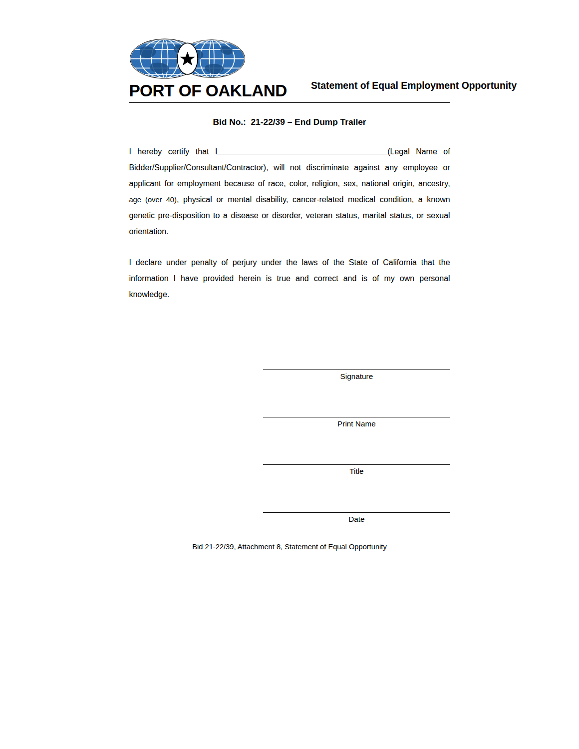PORT OF OAKLAND
Statement of Equal Employment Opportunity
Bid No.: 21-22/39 – End Dump Trailer
I hereby certify that I (Legal Name of Bidder/Supplier/Consultant/Contractor), will not discriminate against any employee or applicant for employment because of race, color, religion, sex, national origin, ancestry, age (over 40), physical or mental disability, cancer-related medical condition, a known genetic pre-disposition to a disease or disorder, veteran status, marital status, or sexual orientation.
I declare under penalty of perjury under the laws of the State of California that the information I have provided herein is true and correct and is of my own personal knowledge.
Signature
Print Name
Title
Date
Bid 21-22/39, Attachment 8, Statement of Equal Opportunity